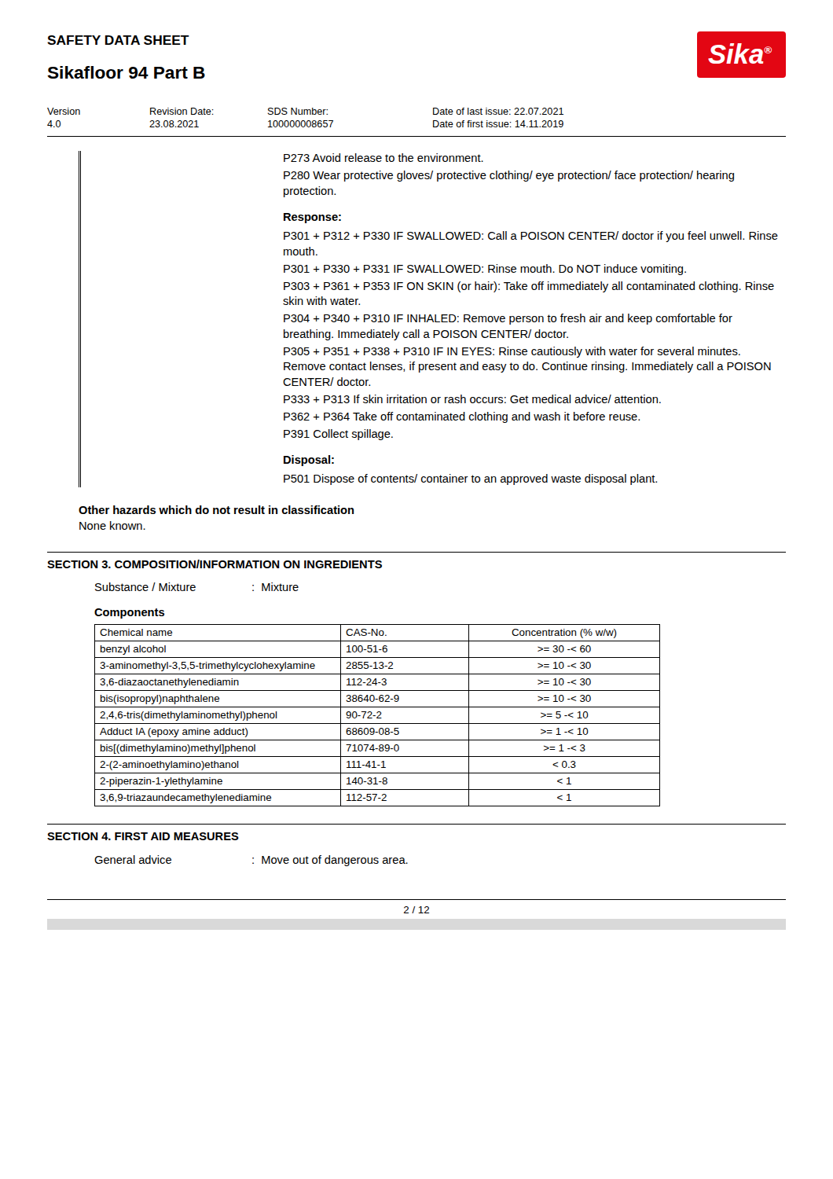SAFETY DATA SHEET
Sikafloor 94 Part B
Sika®
Version
4.0
Revision Date:
23.08.2021
SDS Number:
100000008657
Date of last issue: 22.07.2021
Date of first issue: 14.11.2019
P273 Avoid release to the environment.
P280 Wear protective gloves/ protective clothing/ eye protection/ face protection/ hearing protection.
Response:
P301 + P312 + P330 IF SWALLOWED: Call a POISON CENTER/ doctor if you feel unwell. Rinse mouth.
P301 + P330 + P331 IF SWALLOWED: Rinse mouth. Do NOT induce vomiting.
P303 + P361 + P353 IF ON SKIN (or hair): Take off immediately all contaminated clothing. Rinse skin with water.
P304 + P340 + P310 IF INHALED: Remove person to fresh air and keep comfortable for breathing. Immediately call a POISON CENTER/ doctor.
P305 + P351 + P338 + P310 IF IN EYES: Rinse cautiously with water for several minutes. Remove contact lenses, if present and easy to do. Continue rinsing. Immediately call a POISON CENTER/ doctor.
P333 + P313 If skin irritation or rash occurs: Get medical advice/ attention.
P362 + P364 Take off contaminated clothing and wash it before reuse.
P391 Collect spillage.
Disposal:
P501 Dispose of contents/ container to an approved waste disposal plant.
Other hazards which do not result in classification
None known.
SECTION 3. COMPOSITION/INFORMATION ON INGREDIENTS
Substance / Mixture
: Mixture
Components
| Chemical name | CAS-No. | Concentration (% w/w) |
| --- | --- | --- |
| benzyl alcohol | 100-51-6 | >= 30 -< 60 |
| 3-aminomethyl-3,5,5-trimethylcyclohexylamine | 2855-13-2 | >= 10 -< 30 |
| 3,6-diazaoctanethylenediamin | 112-24-3 | >= 10 -< 30 |
| bis(isopropyl)naphthalene | 38640-62-9 | >= 10 -< 30 |
| 2,4,6-tris(dimethylaminomethyl)phenol | 90-72-2 | >= 5 -< 10 |
| Adduct IA (epoxy amine adduct) | 68609-08-5 | >= 1 -< 10 |
| bis[(dimethylamino)methyl]phenol | 71074-89-0 | >= 1 -< 3 |
| 2-(2-aminoethylamino)ethanol | 111-41-1 | < 0.3 |
| 2-piperazin-1-ylethylamine | 140-31-8 | < 1 |
| 3,6,9-triazaundecamethylenediamine | 112-57-2 | < 1 |
SECTION 4. FIRST AID MEASURES
General advice
: Move out of dangerous area.
2 / 12